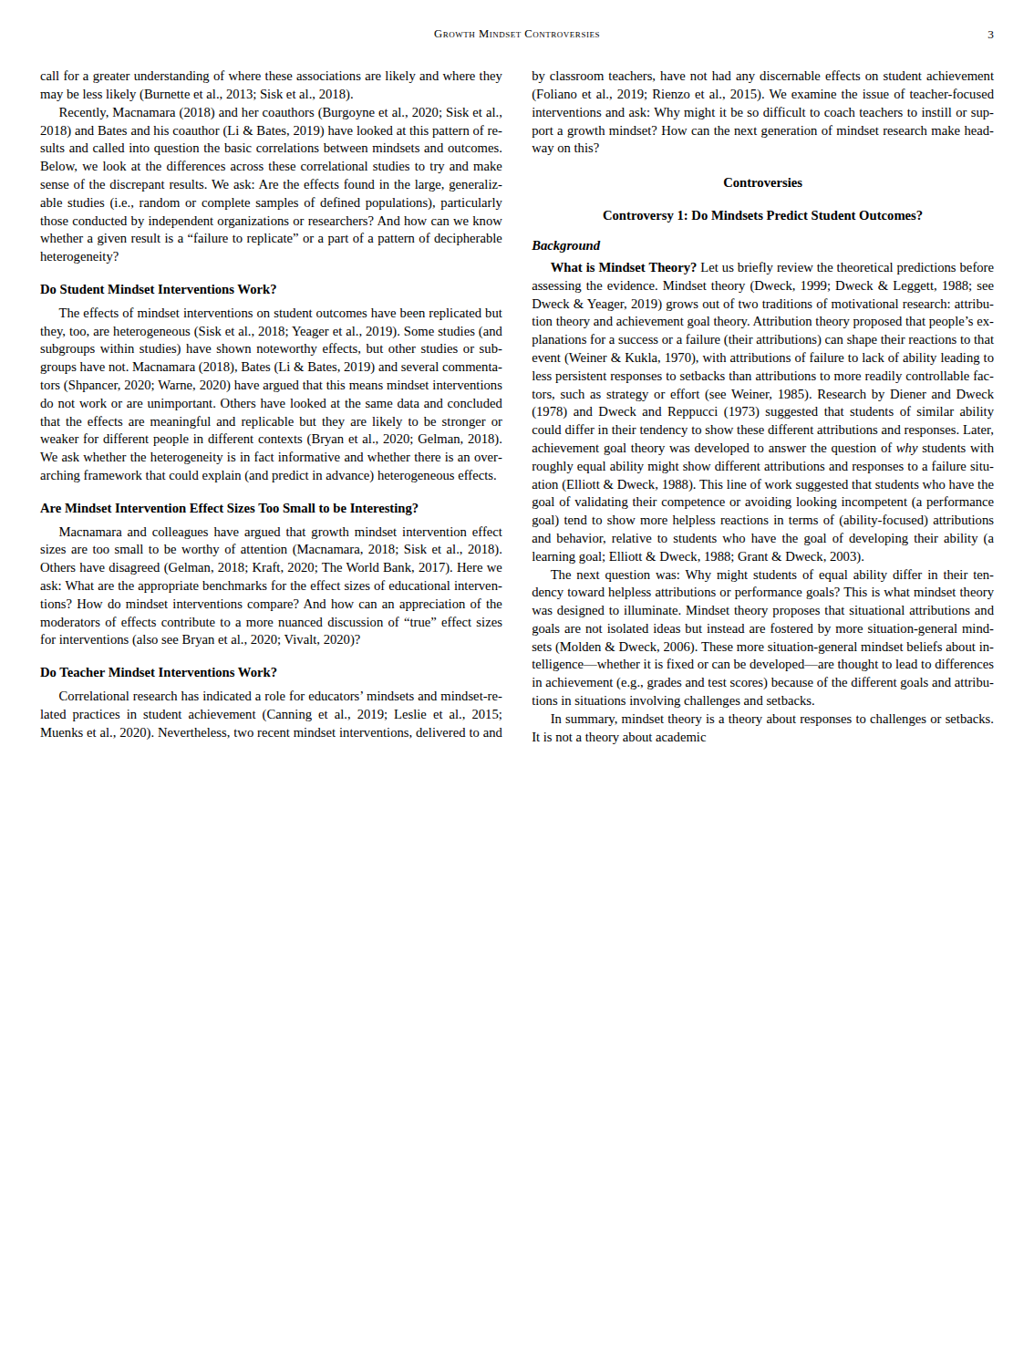Growth Mindset Controversies 3
call for a greater understanding of where these associations are likely and where they may be less likely (Burnette et al., 2013; Sisk et al., 2018).
Recently, Macnamara (2018) and her coauthors (Burgoyne et al., 2020; Sisk et al., 2018) and Bates and his coauthor (Li & Bates, 2019) have looked at this pattern of results and called into question the basic correlations between mindsets and outcomes. Below, we look at the differences across these correlational studies to try and make sense of the discrepant results. We ask: Are the effects found in the large, generalizable studies (i.e., random or complete samples of defined populations), particularly those conducted by independent organizations or researchers? And how can we know whether a given result is a “failure to replicate” or a part of a pattern of decipherable heterogeneity?
Do Student Mindset Interventions Work?
The effects of mindset interventions on student outcomes have been replicated but they, too, are heterogeneous (Sisk et al., 2018; Yeager et al., 2019). Some studies (and subgroups within studies) have shown noteworthy effects, but other studies or subgroups have not. Macnamara (2018), Bates (Li & Bates, 2019) and several commentators (Shpancer, 2020; Warne, 2020) have argued that this means mindset interventions do not work or are unimportant. Others have looked at the same data and concluded that the effects are meaningful and replicable but they are likely to be stronger or weaker for different people in different contexts (Bryan et al., 2020; Gelman, 2018). We ask whether the heterogeneity is in fact informative and whether there is an overarching framework that could explain (and predict in advance) heterogeneous effects.
Are Mindset Intervention Effect Sizes Too Small to be Interesting?
Macnamara and colleagues have argued that growth mindset intervention effect sizes are too small to be worthy of attention (Macnamara, 2018; Sisk et al., 2018). Others have disagreed (Gelman, 2018; Kraft, 2020; The World Bank, 2017). Here we ask: What are the appropriate benchmarks for the effect sizes of educational interventions? How do mindset interventions compare? And how can an appreciation of the moderators of effects contribute to a more nuanced discussion of “true” effect sizes for interventions (also see Bryan et al., 2020; Vivalt, 2020)?
Do Teacher Mindset Interventions Work?
Correlational research has indicated a role for educators’ mindsets and mindset-related practices in student achievement (Canning et al., 2019; Leslie et al., 2015; Muenks et al., 2020). Nevertheless, two recent mindset interventions, delivered to and by classroom teachers, have not had any discernable effects on student achievement (Foliano et al., 2019; Rienzo et al., 2015). We examine the issue of teacher-focused interventions and ask: Why might it be so difficult to coach teachers to instill or support a growth mindset? How can the next generation of mindset research make headway on this?
Controversies
Controversy 1: Do Mindsets Predict Student Outcomes?
Background
What is Mindset Theory? Let us briefly review the theoretical predictions before assessing the evidence. Mindset theory (Dweck, 1999; Dweck & Leggett, 1988; see Dweck & Yeager, 2019) grows out of two traditions of motivational research: attribution theory and achievement goal theory. Attribution theory proposed that people’s explanations for a success or a failure (their attributions) can shape their reactions to that event (Weiner & Kukla, 1970), with attributions of failure to lack of ability leading to less persistent responses to setbacks than attributions to more readily controllable factors, such as strategy or effort (see Weiner, 1985). Research by Diener and Dweck (1978) and Dweck and Reppucci (1973) suggested that students of similar ability could differ in their tendency to show these different attributions and responses. Later, achievement goal theory was developed to answer the question of why students with roughly equal ability might show different attributions and responses to a failure situation (Elliott & Dweck, 1988). This line of work suggested that students who have the goal of validating their competence or avoiding looking incompetent (a performance goal) tend to show more helpless reactions in terms of (ability-focused) attributions and behavior, relative to students who have the goal of developing their ability (a learning goal; Elliott & Dweck, 1988; Grant & Dweck, 2003).
The next question was: Why might students of equal ability differ in their tendency toward helpless attributions or performance goals? This is what mindset theory was designed to illuminate. Mindset theory proposes that situational attributions and goals are not isolated ideas but instead are fostered by more situation-general mindsets (Molden & Dweck, 2006). These more situation-general mindset beliefs about intelligence—whether it is fixed or can be developed—are thought to lead to differences in achievement (e.g., grades and test scores) because of the different goals and attributions in situations involving challenges and setbacks.
In summary, mindset theory is a theory about responses to challenges or setbacks. It is not a theory about academic